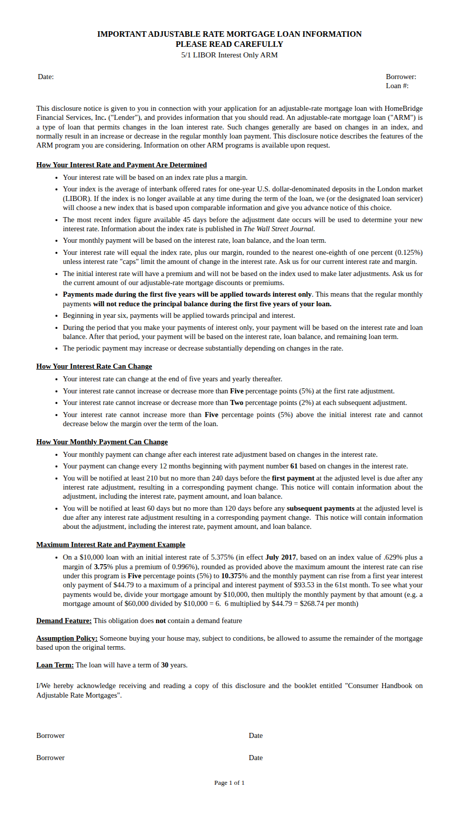IMPORTANT ADJUSTABLE RATE MORTGAGE LOAN INFORMATION
PLEASE READ CAREFULLY
5/1 LIBOR Interest Only ARM
| Date: | Borrower: Loan #: |
This disclosure notice is given to you in connection with your application for an adjustable-rate mortgage loan with HomeBridge Financial Services, Inc. ("Lender"), and provides information that you should read. An adjustable-rate mortgage loan ("ARM") is a type of loan that permits changes in the loan interest rate. Such changes generally are based on changes in an index, and normally result in an increase or decrease in the regular monthly loan payment. This disclosure notice describes the features of the ARM program you are considering. Information on other ARM programs is available upon request.
How Your Interest Rate and Payment Are Determined
Your interest rate will be based on an index rate plus a margin.
Your index is the average of interbank offered rates for one-year U.S. dollar-denominated deposits in the London market (LIBOR). If the index is no longer available at any time during the term of the loan, we (or the designated loan servicer) will choose a new index that is based upon comparable information and give you advance notice of this choice.
The most recent index figure available 45 days before the adjustment date occurs will be used to determine your new interest rate. Information about the index rate is published in The Wall Street Journal.
Your monthly payment will be based on the interest rate, loan balance, and the loan term.
Your interest rate will equal the index rate, plus our margin, rounded to the nearest one-eighth of one percent (0.125%) unless interest rate "caps" limit the amount of change in the interest rate. Ask us for our current interest rate and margin.
The initial interest rate will have a premium and will not be based on the index used to make later adjustments. Ask us for the current amount of our adjustable-rate mortgage discounts or premiums.
Payments made during the first five years will be applied towards interest only. This means that the regular monthly payments will not reduce the principal balance during the first five years of your loan.
Beginning in year six, payments will be applied towards principal and interest.
During the period that you make your payments of interest only, your payment will be based on the interest rate and loan balance. After that period, your payment will be based on the interest rate, loan balance, and remaining loan term.
The periodic payment may increase or decrease substantially depending on changes in the rate.
How Your Interest Rate Can Change
Your interest rate can change at the end of five years and yearly thereafter.
Your interest rate cannot increase or decrease more than Five percentage points (5%) at the first rate adjustment.
Your interest rate cannot increase or decrease more than Two percentage points (2%) at each subsequent adjustment.
Your interest rate cannot increase more than Five percentage points (5%) above the initial interest rate and cannot decrease below the margin over the term of the loan.
How Your Monthly Payment Can Change
Your monthly payment can change after each interest rate adjustment based on changes in the interest rate.
Your payment can change every 12 months beginning with payment number 61 based on changes in the interest rate.
You will be notified at least 210 but no more than 240 days before the first payment at the adjusted level is due after any interest rate adjustment, resulting in a corresponding payment change. This notice will contain information about the adjustment, including the interest rate, payment amount, and loan balance.
You will be notified at least 60 days but no more than 120 days before any subsequent payments at the adjusted level is due after any interest rate adjustment resulting in a corresponding payment change. This notice will contain information about the adjustment, including the interest rate, payment amount, and loan balance.
Maximum Interest Rate and Payment Example
On a $10,000 loan with an initial interest rate of 5.375% (in effect July 2017, based on an index value of .629% plus a margin of 3.75% plus a premium of 0.996%), rounded as provided above the maximum amount the interest rate can rise under this program is Five percentage points (5%) to 10.375% and the monthly payment can rise from a first year interest only payment of $44.79 to a maximum of a principal and interest payment of $93.53 in the 61st month. To see what your payments would be, divide your mortgage amount by $10,000, then multiply the monthly payment by that amount (e.g. a mortgage amount of $60,000 divided by $10,000 = 6. 6 multiplied by $44.79 = $268.74 per month)
Demand Feature: This obligation does not contain a demand feature
Assumption Policy: Someone buying your house may, subject to conditions, be allowed to assume the remainder of the mortgage based upon the original terms.
Loan Term: The loan will have a term of 30 years.
I/We hereby acknowledge receiving and reading a copy of this disclosure and the booklet entitled "Consumer Handbook on Adjustable Rate Mortgages".
| Borrower | Date |
| Borrower | Date |
Page 1 of 1